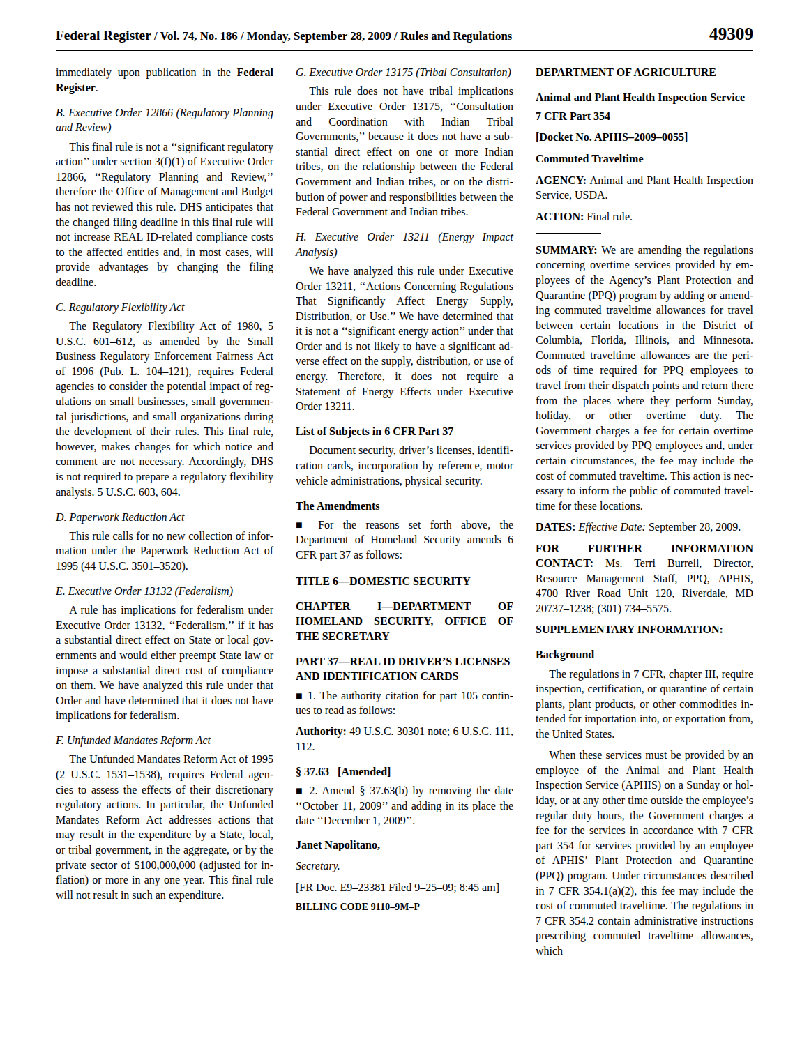Federal Register / Vol. 74, No. 186 / Monday, September 28, 2009 / Rules and Regulations
49309
immediately upon publication in the Federal Register.
B. Executive Order 12866 (Regulatory Planning and Review)
This final rule is not a ‘‘significant regulatory action’’ under section 3(f)(1) of Executive Order 12866, ‘‘Regulatory Planning and Review,’’ therefore the Office of Management and Budget has not reviewed this rule. DHS anticipates that the changed filing deadline in this final rule will not increase REAL ID-related compliance costs to the affected entities and, in most cases, will provide advantages by changing the filing deadline.
C. Regulatory Flexibility Act
The Regulatory Flexibility Act of 1980, 5 U.S.C. 601–612, as amended by the Small Business Regulatory Enforcement Fairness Act of 1996 (Pub. L. 104–121), requires Federal agencies to consider the potential impact of regulations on small businesses, small governmental jurisdictions, and small organizations during the development of their rules. This final rule, however, makes changes for which notice and comment are not necessary. Accordingly, DHS is not required to prepare a regulatory flexibility analysis. 5 U.S.C. 603, 604.
D. Paperwork Reduction Act
This rule calls for no new collection of information under the Paperwork Reduction Act of 1995 (44 U.S.C. 3501–3520).
E. Executive Order 13132 (Federalism)
A rule has implications for federalism under Executive Order 13132, ‘‘Federalism,’’ if it has a substantial direct effect on State or local governments and would either preempt State law or impose a substantial direct cost of compliance on them. We have analyzed this rule under that Order and have determined that it does not have implications for federalism.
F. Unfunded Mandates Reform Act
The Unfunded Mandates Reform Act of 1995 (2 U.S.C. 1531–1538), requires Federal agencies to assess the effects of their discretionary regulatory actions. In particular, the Unfunded Mandates Reform Act addresses actions that may result in the expenditure by a State, local, or tribal government, in the aggregate, or by the private sector of $100,000,000 (adjusted for inflation) or more in any one year. This final rule will not result in such an expenditure.
G. Executive Order 13175 (Tribal Consultation)
This rule does not have tribal implications under Executive Order 13175, ‘‘Consultation and Coordination with Indian Tribal Governments,’’ because it does not have a substantial direct effect on one or more Indian tribes, on the relationship between the Federal Government and Indian tribes, or on the distribution of power and responsibilities between the Federal Government and Indian tribes.
H. Executive Order 13211 (Energy Impact Analysis)
We have analyzed this rule under Executive Order 13211, ‘‘Actions Concerning Regulations That Significantly Affect Energy Supply, Distribution, or Use.’’ We have determined that it is not a ‘‘significant energy action’’ under that Order and is not likely to have a significant adverse effect on the supply, distribution, or use of energy. Therefore, it does not require a Statement of Energy Effects under Executive Order 13211.
List of Subjects in 6 CFR Part 37
Document security, driver’s licenses, identification cards, incorporation by reference, motor vehicle administrations, physical security.
The Amendments
For the reasons set forth above, the Department of Homeland Security amends 6 CFR part 37 as follows:
TITLE 6—DOMESTIC SECURITY
CHAPTER I—DEPARTMENT OF HOMELAND SECURITY, OFFICE OF THE SECRETARY
PART 37—REAL ID DRIVER’S LICENSES AND IDENTIFICATION CARDS
1. The authority citation for part 105 continues to read as follows:
Authority: 49 U.S.C. 30301 note; 6 U.S.C. 111, 112.
§ 37.63 [Amended]
2. Amend § 37.63(b) by removing the date ‘‘October 11, 2009’’ and adding in its place the date ‘‘December 1, 2009’’.
Janet Napolitano,
Secretary.
[FR Doc. E9–23381 Filed 9–25–09; 8:45 am]
BILLING CODE 9110–9M–P
DEPARTMENT OF AGRICULTURE
Animal and Plant Health Inspection Service
7 CFR Part 354
[Docket No. APHIS–2009–0055]
Commuted Traveltime
AGENCY: Animal and Plant Health Inspection Service, USDA.
ACTION: Final rule.
SUMMARY: We are amending the regulations concerning overtime services provided by employees of the Agency’s Plant Protection and Quarantine (PPQ) program by adding or amending commuted traveltime allowances for travel between certain locations in the District of Columbia, Florida, Illinois, and Minnesota. Commuted traveltime allowances are the periods of time required for PPQ employees to travel from their dispatch points and return there from the places where they perform Sunday, holiday, or other overtime duty. The Government charges a fee for certain overtime services provided by PPQ employees and, under certain circumstances, the fee may include the cost of commuted traveltime. This action is necessary to inform the public of commuted traveltime for these locations.
DATES: Effective Date: September 28, 2009.
FOR FURTHER INFORMATION CONTACT: Ms. Terri Burrell, Director, Resource Management Staff, PPQ, APHIS, 4700 River Road Unit 120, Riverdale, MD 20737–1238; (301) 734–5575.
SUPPLEMENTARY INFORMATION:
Background
The regulations in 7 CFR, chapter III, require inspection, certification, or quarantine of certain plants, plant products, or other commodities intended for importation into, or exportation from, the United States.
When these services must be provided by an employee of the Animal and Plant Health Inspection Service (APHIS) on a Sunday or holiday, or at any other time outside the employee’s regular duty hours, the Government charges a fee for the services in accordance with 7 CFR part 354 for services provided by an employee of APHIS’ Plant Protection and Quarantine (PPQ) program. Under circumstances described in 7 CFR 354.1(a)(2), this fee may include the cost of commuted traveltime. The regulations in 7 CFR 354.2 contain administrative instructions prescribing commuted traveltime allowances, which